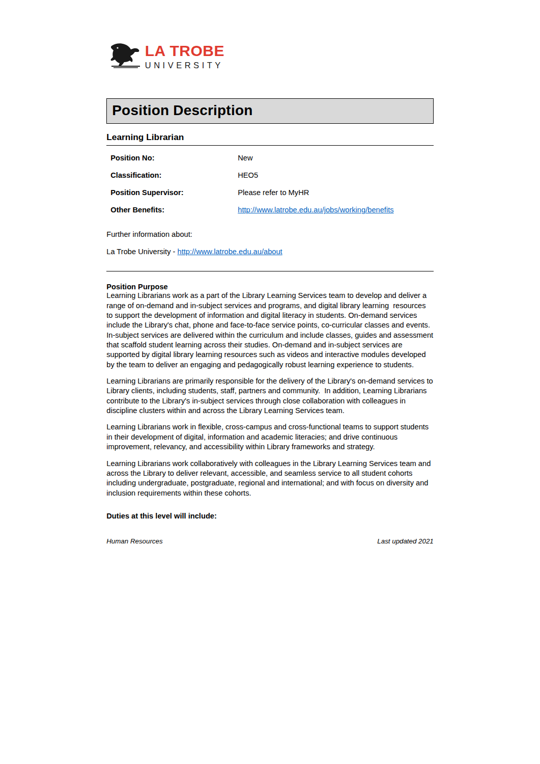LA TROBE
UNIVERSITY
Position Description
Learning Librarian
Position No:
New
Classification:
HEO5
Position Supervisor:
Please refer to MyHR
Other Benefits:
http://www.latrobe.edu.au/jobs/working/benefits
Further information about:
La Trobe University - http://www.latrobe.edu.au/about
Position Purpose
Learning Librarians work as a part of the Library Learning Services team to develop and deliver a range of on-demand and in-subject services and programs, and digital library learning resources to support the development of information and digital literacy in students. On-demand services include the Library's chat, phone and face-to-face service points, co-curricular classes and events. In-subject services are delivered within the curriculum and include classes, guides and assessment that scaffold student learning across their studies. On-demand and in-subject services are supported by digital library learning resources such as videos and interactive modules developed by the team to deliver an engaging and pedagogically robust learning experience to students.
Learning Librarians are primarily responsible for the delivery of the Library's on-demand services to Library clients, including students, staff, partners and community. In addition, Learning Librarians contribute to the Library's in-subject services through close collaboration with colleagues in discipline clusters within and across the Library Learning Services team.
Learning Librarians work in flexible, cross-campus and cross-functional teams to support students in their development of digital, information and academic literacies; and drive continuous improvement, relevancy, and accessibility within Library frameworks and strategy.
Learning Librarians work collaboratively with colleagues in the Library Learning Services team and across the Library to deliver relevant, accessible, and seamless service to all student cohorts including undergraduate, postgraduate, regional and international; and with focus on diversity and inclusion requirements within these cohorts.
Duties at this level will include:
Human Resources
Last updated 2021